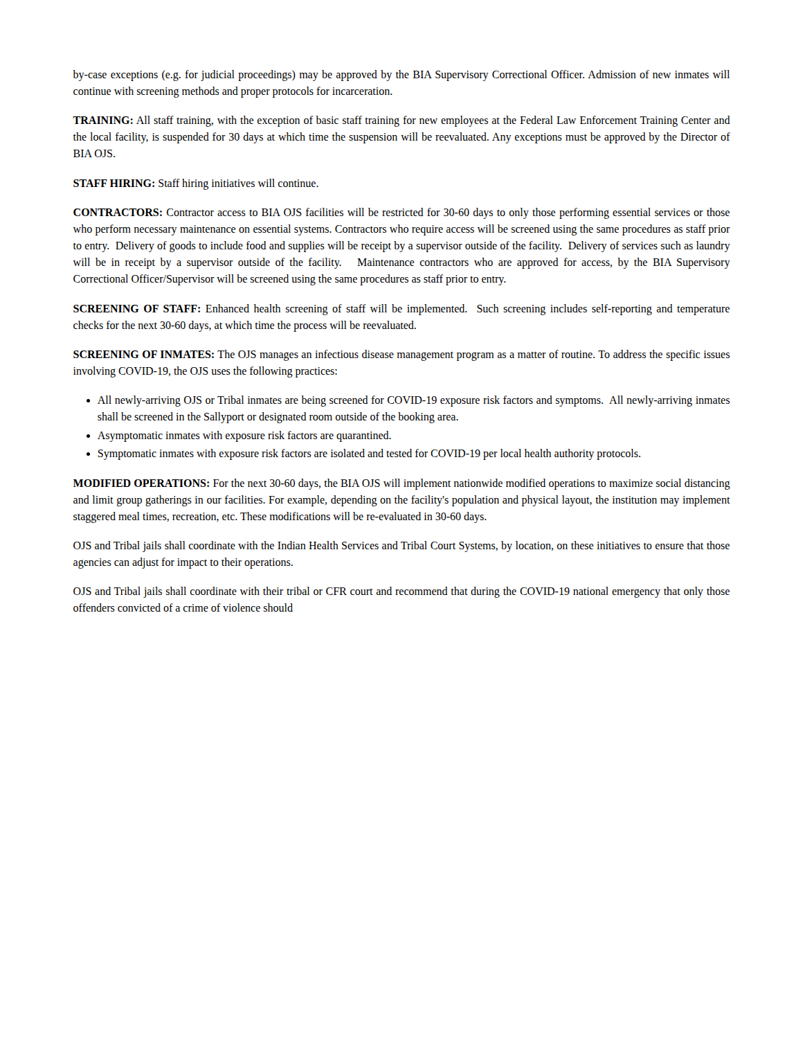by-case exceptions (e.g. for judicial proceedings) may be approved by the BIA Supervisory Correctional Officer. Admission of new inmates will continue with screening methods and proper protocols for incarceration.
TRAINING: All staff training, with the exception of basic staff training for new employees at the Federal Law Enforcement Training Center and the local facility, is suspended for 30 days at which time the suspension will be reevaluated. Any exceptions must be approved by the Director of BIA OJS.
STAFF HIRING: Staff hiring initiatives will continue.
CONTRACTORS: Contractor access to BIA OJS facilities will be restricted for 30-60 days to only those performing essential services or those who perform necessary maintenance on essential systems. Contractors who require access will be screened using the same procedures as staff prior to entry. Delivery of goods to include food and supplies will be receipt by a supervisor outside of the facility. Delivery of services such as laundry will be in receipt by a supervisor outside of the facility. Maintenance contractors who are approved for access, by the BIA Supervisory Correctional Officer/Supervisor will be screened using the same procedures as staff prior to entry.
SCREENING OF STAFF: Enhanced health screening of staff will be implemented. Such screening includes self-reporting and temperature checks for the next 30-60 days, at which time the process will be reevaluated.
SCREENING OF INMATES: The OJS manages an infectious disease management program as a matter of routine. To address the specific issues involving COVID-19, the OJS uses the following practices:
All newly-arriving OJS or Tribal inmates are being screened for COVID-19 exposure risk factors and symptoms. All newly-arriving inmates shall be screened in the Sallyport or designated room outside of the booking area.
Asymptomatic inmates with exposure risk factors are quarantined.
Symptomatic inmates with exposure risk factors are isolated and tested for COVID-19 per local health authority protocols.
MODIFIED OPERATIONS: For the next 30-60 days, the BIA OJS will implement nationwide modified operations to maximize social distancing and limit group gatherings in our facilities. For example, depending on the facility's population and physical layout, the institution may implement staggered meal times, recreation, etc. These modifications will be re-evaluated in 30-60 days.
OJS and Tribal jails shall coordinate with the Indian Health Services and Tribal Court Systems, by location, on these initiatives to ensure that those agencies can adjust for impact to their operations.
OJS and Tribal jails shall coordinate with their tribal or CFR court and recommend that during the COVID-19 national emergency that only those offenders convicted of a crime of violence should